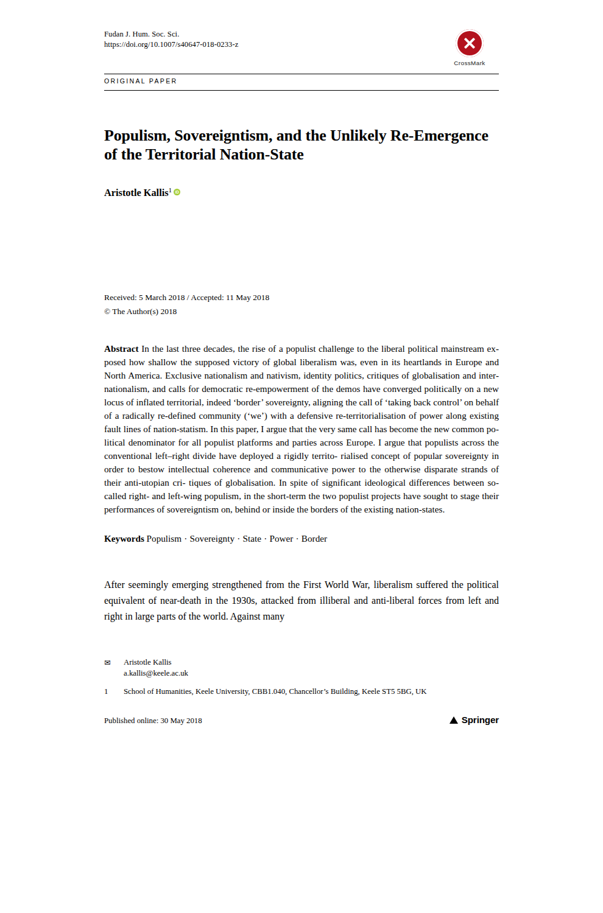Fudan J. Hum. Soc. Sci.
https://doi.org/10.1007/s40647-018-0233-z
CrossMark
Original Paper
Populism, Sovereigntism, and the Unlikely Re-Emergence of the Territorial Nation-State
Aristotle Kallis1
Received: 5 March 2018 / Accepted: 11 May 2018
© The Author(s) 2018
Abstract In the last three decades, the rise of a populist challenge to the liberal political mainstream exposed how shallow the supposed victory of global liberalism was, even in its heartlands in Europe and North America. Exclusive nationalism and nativism, identity politics, critiques of globalisation and internationalism, and calls for democratic re-empowerment of the demos have converged politically on a new locus of inflated territorial, indeed ‘border’ sovereignty, aligning the call of ‘taking back control’ on behalf of a radically re-defined community (‘we’) with a defensive re-territorialisation of power along existing fault lines of nation-statism. In this paper, I argue that the very same call has become the new common political denominator for all populist platforms and parties across Europe. I argue that populists across the conventional left–right divide have deployed a rigidly territo- rialised concept of popular sovereignty in order to bestow intellectual coherence and communicative power to the otherwise disparate strands of their anti-utopian cri- tiques of globalisation. In spite of significant ideological differences between so- called right- and left-wing populism, in the short-term the two populist projects have sought to stage their performances of sovereigntism on, behind or inside the borders of the existing nation-states.
Keywords Populism·Sovereignty·State·Power·Border
After seemingly emerging strengthened from the First World War, liberalism suffered the political equivalent of near-death in the 1930s, attacked from illiberal and anti-liberal forces from left and right in large parts of the world. Against many
✉
Aristotle Kallis
a.kallis@keele.ac.uk
1
School of Humanities, Keele University, CBB1.040, Chancellor’s Building, Keele ST5 5BG, UK
Published online: 30 May 2018
Springer